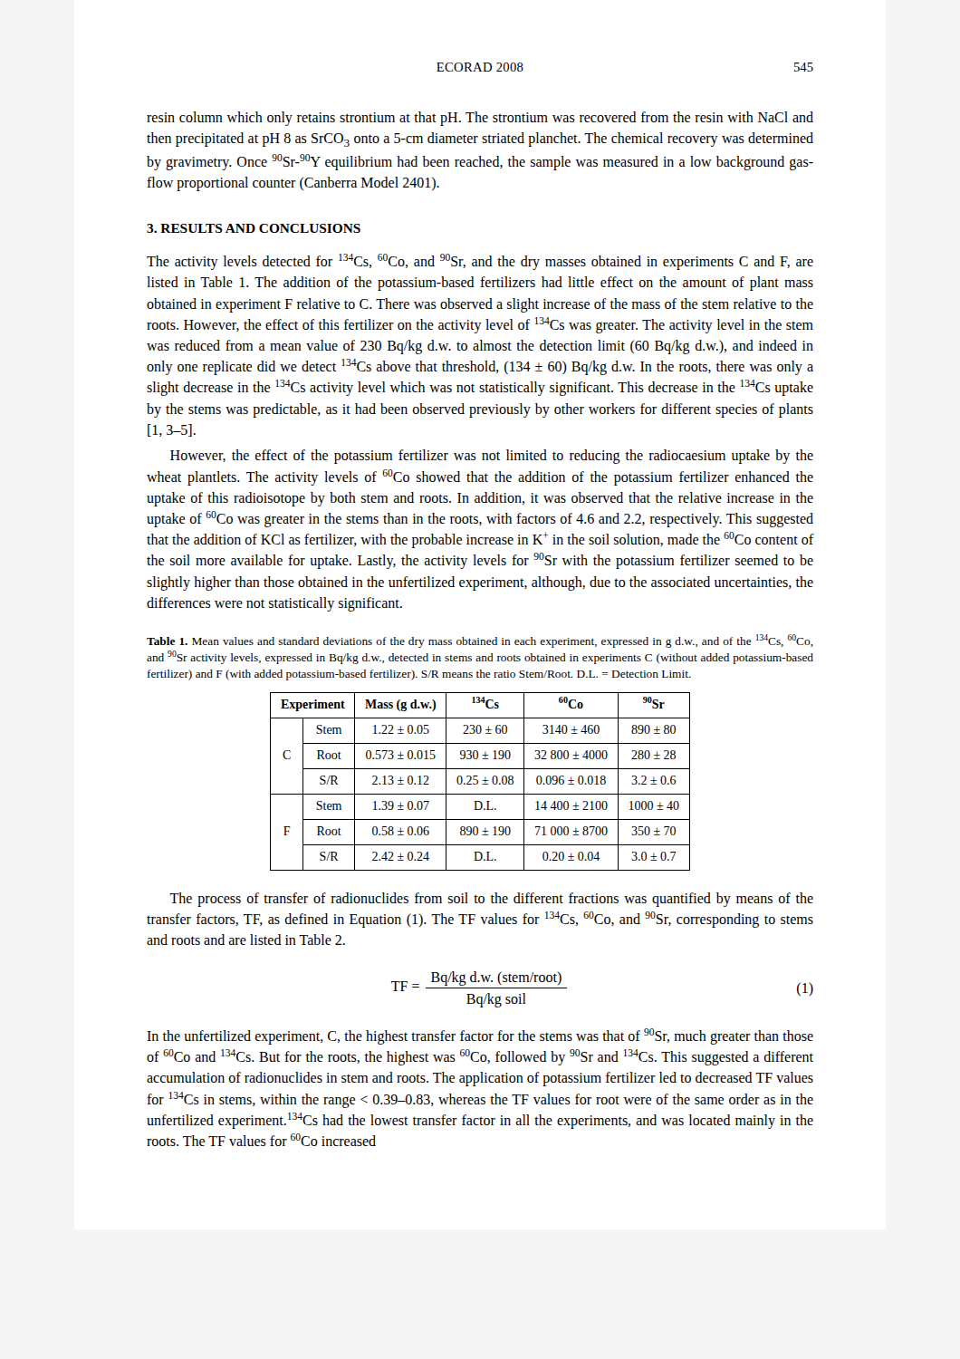ECORAD 2008 545
resin column which only retains strontium at that pH. The strontium was recovered from the resin with NaCl and then precipitated at pH 8 as SrCO3 onto a 5-cm diameter striated planchet. The chemical recovery was determined by gravimetry. Once 90Sr-90Y equilibrium had been reached, the sample was measured in a low background gas-flow proportional counter (Canberra Model 2401).
3. RESULTS AND CONCLUSIONS
The activity levels detected for 134Cs, 60Co, and 90Sr, and the dry masses obtained in experiments C and F, are listed in Table 1. The addition of the potassium-based fertilizers had little effect on the amount of plant mass obtained in experiment F relative to C. There was observed a slight increase of the mass of the stem relative to the roots. However, the effect of this fertilizer on the activity level of 134Cs was greater. The activity level in the stem was reduced from a mean value of 230 Bq/kg d.w. to almost the detection limit (60 Bq/kg d.w.), and indeed in only one replicate did we detect 134Cs above that threshold, (134 ± 60) Bq/kg d.w. In the roots, there was only a slight decrease in the 134Cs activity level which was not statistically significant. This decrease in the 134Cs uptake by the stems was predictable, as it had been observed previously by other workers for different species of plants [1, 3–5].
However, the effect of the potassium fertilizer was not limited to reducing the radiocaesium uptake by the wheat plantlets. The activity levels of 60Co showed that the addition of the potassium fertilizer enhanced the uptake of this radioisotope by both stem and roots. In addition, it was observed that the relative increase in the uptake of 60Co was greater in the stems than in the roots, with factors of 4.6 and 2.2, respectively. This suggested that the addition of KCl as fertilizer, with the probable increase in K+ in the soil solution, made the 60Co content of the soil more available for uptake. Lastly, the activity levels for 90Sr with the potassium fertilizer seemed to be slightly higher than those obtained in the unfertilized experiment, although, due to the associated uncertainties, the differences were not statistically significant.
Table 1. Mean values and standard deviations of the dry mass obtained in each experiment, expressed in g d.w., and of the 134Cs, 60Co, and 90Sr activity levels, expressed in Bq/kg d.w., detected in stems and roots obtained in experiments C (without added potassium-based fertilizer) and F (with added potassium-based fertilizer). S/R means the ratio Stem/Root. D.L. = Detection Limit.
| Experiment | Mass (g d.w.) | 134 Cs | 60 Co | 90 Sr |
| --- | --- | --- | --- | --- |
| C | Stem | 1.22 ± 0.05 | 230 ± 60 | 3140 ± 460 | 890 ± 80 |
| Root | 0.573 ± 0.015 | 930 ± 190 | 32 800 ± 4000 | 280 ± 28 |
| S/R | 2.13 ± 0.12 | 0.25 ± 0.08 | 0.096 ± 0.018 | 3.2 ± 0.6 |
| F | Stem | 1.39 ± 0.07 | D.L. | 14 400 ± 2100 | 1000 ± 40 |
| Root | 0.58 ± 0.06 | 890 ± 190 | 71 000 ± 8700 | 350 ± 70 |
| S/R | 2.42 ± 0.24 | D.L. | 0.20 ± 0.04 | 3.0 ± 0.7 |
The process of transfer of radionuclides from soil to the different fractions was quantified by means of the transfer factors, TF, as defined in Equation (1). The TF values for 134Cs, 60Co, and 90Sr, corresponding to stems and roots and are listed in Table 2.
TF = Bq/kg d.w. (stem/root) Bq/kg soil (1)
In the unfertilized experiment, C, the highest transfer factor for the stems was that of 90Sr, much greater than those of 60Co and 134Cs. But for the roots, the highest was 60Co, followed by 90Sr and 134Cs. This suggested a different accumulation of radionuclides in stem and roots. The application of potassium fertilizer led to decreased TF values for 134Cs in stems, within the range < 0.39–0.83, whereas the TF values for root were of the same order as in the unfertilized experiment.134Cs had the lowest transfer factor in all the experiments, and was located mainly in the roots. The TF values for 60Co increased